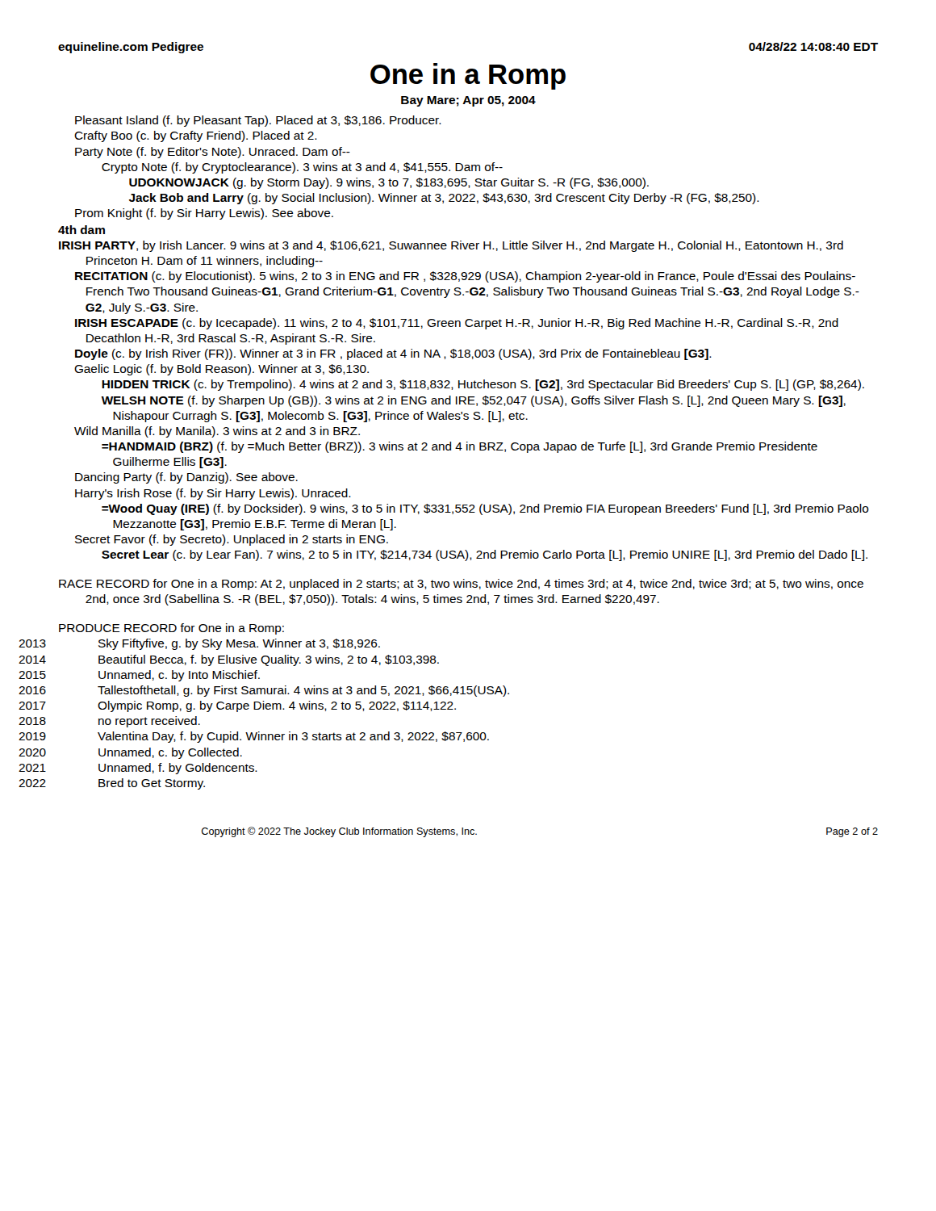equineline.com Pedigree 04/28/22 14:08:40 EDT
One in a Romp
Bay Mare; Apr 05, 2004
Pleasant Island (f. by Pleasant Tap). Placed at 3, $3,186. Producer.
Crafty Boo (c. by Crafty Friend). Placed at 2.
Party Note (f. by Editor's Note). Unraced. Dam of--
Crypto Note (f. by Cryptoclearance). 3 wins at 3 and 4, $41,555. Dam of--
UDOKNOWJACK (g. by Storm Day). 9 wins, 3 to 7, $183,695, Star Guitar S. -R (FG, $36,000).
Jack Bob and Larry (g. by Social Inclusion). Winner at 3, 2022, $43,630, 3rd Crescent City Derby -R (FG, $8,250).
Prom Knight (f. by Sir Harry Lewis). See above.
4th dam
IRISH PARTY, by Irish Lancer. 9 wins at 3 and 4, $106,621, Suwannee River H., Little Silver H., 2nd Margate H., Colonial H., Eatontown H., 3rd Princeton H. Dam of 11 winners, including--
RECITATION (c. by Elocutionist). 5 wins, 2 to 3 in ENG and FR , $328,929 (USA), Champion 2-year-old in France, Poule d'Essai des Poulains-French Two Thousand Guineas-G1, Grand Criterium-G1, Coventry S.-G2, Salisbury Two Thousand Guineas Trial S.-G3, 2nd Royal Lodge S.-G2, July S.-G3. Sire.
IRISH ESCAPADE (c. by Icecapade). 11 wins, 2 to 4, $101,711, Green Carpet H.-R, Junior H.-R, Big Red Machine H.-R, Cardinal S.-R, 2nd Decathlon H.-R, 3rd Rascal S.-R, Aspirant S.-R. Sire.
Doyle (c. by Irish River (FR)). Winner at 3 in FR , placed at 4 in NA , $18,003 (USA), 3rd Prix de Fontainebleau [G3].
Gaelic Logic (f. by Bold Reason). Winner at 3, $6,130.
HIDDEN TRICK (c. by Trempolino). 4 wins at 2 and 3, $118,832, Hutcheson S. [G2], 3rd Spectacular Bid Breeders' Cup S. [L] (GP, $8,264).
WELSH NOTE (f. by Sharpen Up (GB)). 3 wins at 2 in ENG and IRE, $52,047 (USA), Goffs Silver Flash S. [L], 2nd Queen Mary S. [G3], Nishapour Curragh S. [G3], Molecomb S. [G3], Prince of Wales's S. [L], etc.
Wild Manilla (f. by Manila). 3 wins at 2 and 3 in BRZ.
=HANDMAID (BRZ) (f. by =Much Better (BRZ)). 3 wins at 2 and 4 in BRZ, Copa Japao de Turfe [L], 3rd Grande Premio Presidente Guilherme Ellis [G3].
Dancing Party (f. by Danzig). See above.
Harry's Irish Rose (f. by Sir Harry Lewis). Unraced.
=Wood Quay (IRE) (f. by Docksider). 9 wins, 3 to 5 in ITY, $331,552 (USA), 2nd Premio FIA European Breeders' Fund [L], 3rd Premio Paolo Mezzanotte [G3], Premio E.B.F. Terme di Meran [L].
Secret Favor (f. by Secreto). Unplaced in 2 starts in ENG.
Secret Lear (c. by Lear Fan). 7 wins, 2 to 5 in ITY, $214,734 (USA), 2nd Premio Carlo Porta [L], Premio UNIRE [L], 3rd Premio del Dado [L].
RACE RECORD for One in a Romp: At 2, unplaced in 2 starts; at 3, two wins, twice 2nd, 4 times 3rd; at 4, twice 2nd, twice 3rd; at 5, two wins, once 2nd, once 3rd (Sabellina S. -R (BEL, $7,050)). Totals: 4 wins, 5 times 2nd, 7 times 3rd. Earned $220,497.
PRODUCE RECORD for One in a Romp:
2013 Sky Fiftyfive, g. by Sky Mesa. Winner at 3, $18,926.
2014 Beautiful Becca, f. by Elusive Quality. 3 wins, 2 to 4, $103,398.
2015 Unnamed, c. by Into Mischief.
2016 Tallestofthetall, g. by First Samurai. 4 wins at 3 and 5, 2021, $66,415(USA).
2017 Olympic Romp, g. by Carpe Diem. 4 wins, 2 to 5, 2022, $114,122.
2018no report received.
2019 Valentina Day, f. by Cupid. Winner in 3 starts at 2 and 3, 2022, $87,600.
2020 Unnamed, c. by Collected.
2021 Unnamed, f. by Goldencents.
2022 Bred to Get Stormy.
Copyright © 2022 The Jockey Club Information Systems, Inc. Page 2 of 2